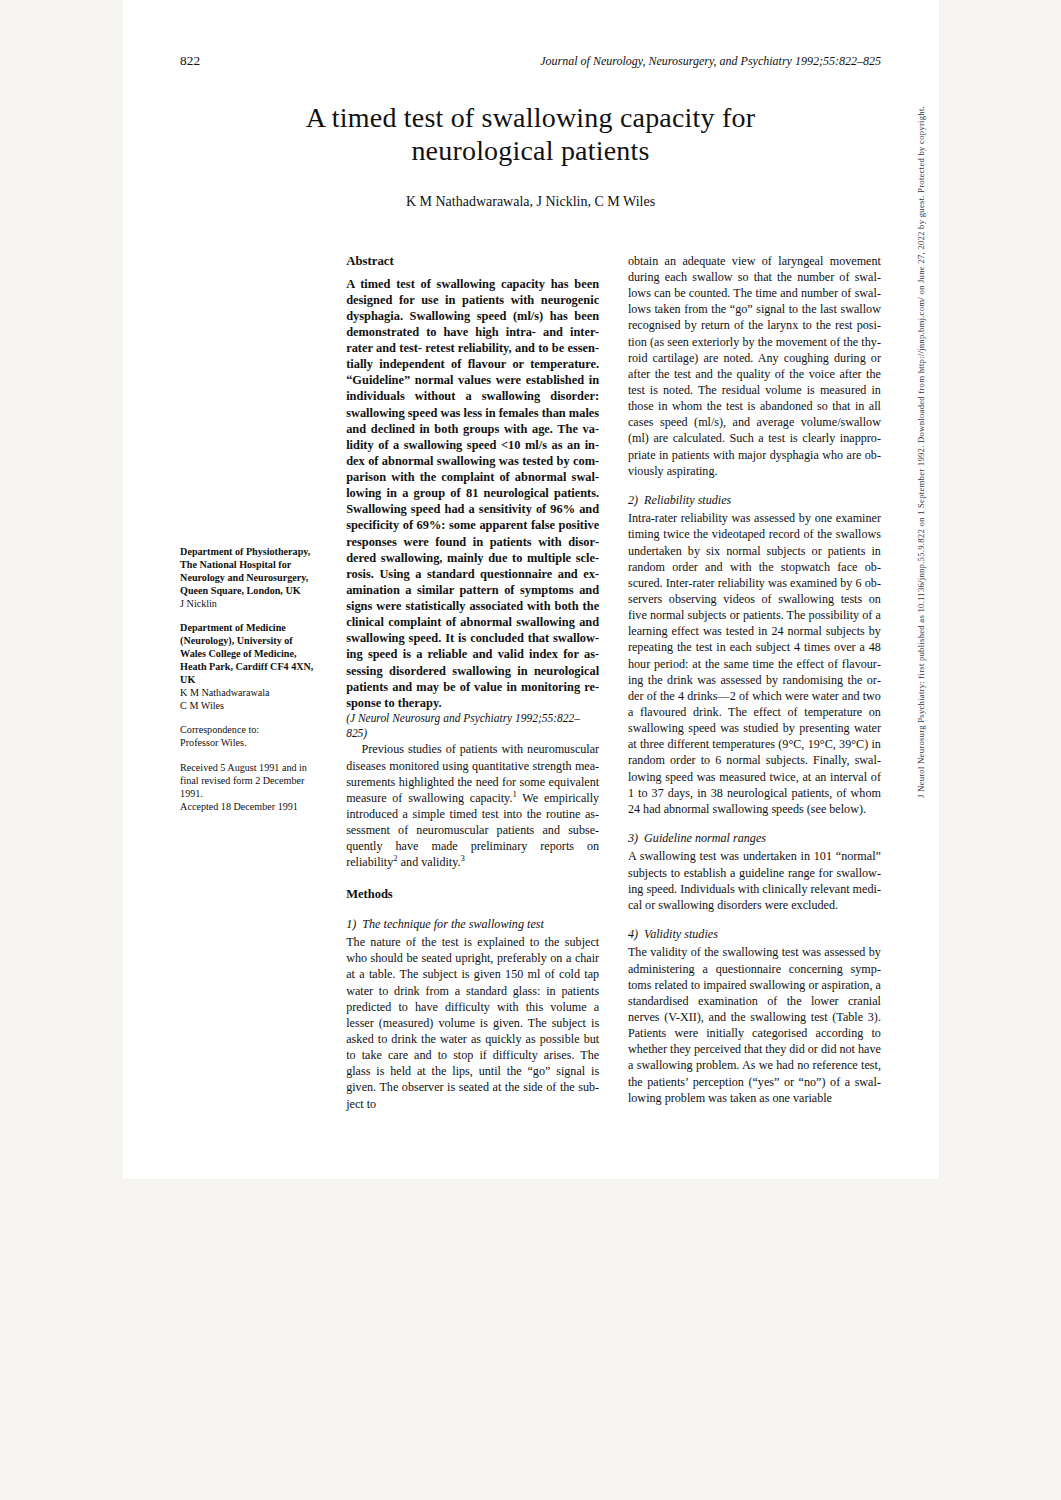822 Journal of Neurology, Neurosurgery, and Psychiatry 1992;55:822–825
A timed test of swallowing capacity for
neurological patients
K M Nathadwarawala, J Nicklin, C M Wiles
Department of Physiotherapy, The National Hospital for Neurology and Neurosurgery, Queen Square, London, UK
J Nicklin
Department of Medicine (Neurology), University of Wales College of Medicine, Heath Park, Cardiff CF4 4XN, UK
K M Nathadwarawala
C M Wiles
Correspondence to:
Professor Wiles.
Received 5 August 1991 and in final revised form 2 December 1991.
Accepted 18 December 1991
Abstract
A timed test of swallowing capacity has been designed for use in patients with neurogenic dysphagia. Swallowing speed (ml/s) has been demonstrated to have high intra- and inter- rater and test- retest reliability, and to be essentially independent of flavour or temperature. “Guideline” normal values were established in individuals without a swallowing disorder: swallowing speed was less in females than males and declined in both groups with age. The validity of a swallowing speed <10 ml/s as an index of abnormal swallowing was tested by comparison with the complaint of abnormal swallowing in a group of 81 neurological patients. Swallowing speed had a sensitivity of 96% and specificity of 69%: some apparent false positive responses were found in patients with disordered swallowing, mainly due to multiple sclerosis. Using a standard questionnaire and examination a similar pattern of symptoms and signs were statistically associated with both the clinical complaint of abnormal swallowing and swallowing speed. It is concluded that swallowing speed is a reliable and valid index for assessing disordered swallowing in neurological patients and may be of value in monitoring response to therapy.
(J Neurol Neurosurg and Psychiatry 1992;55:822–825)
Previous studies of patients with neuromuscular diseases monitored using quantitative strength measurements highlighted the need for some equivalent measure of swallowing capacity.1 We empirically introduced a simple timed test into the routine assessment of neuromuscular patients and subsequently have made preliminary reports on reliability2 and validity.3
Methods
1) The technique for the swallowing test
The nature of the test is explained to the subject who should be seated upright, preferably on a chair at a table. The subject is given 150 ml of cold tap water to drink from a standard glass: in patients predicted to have difficulty with this volume a lesser (measured) volume is given. The subject is asked to drink the water as quickly as possible but to take care and to stop if difficulty arises. The glass is held at the lips, until the “go” signal is given. The observer is seated at the side of the subject to
obtain an adequate view of laryngeal movement during each swallow so that the number of swallows can be counted. The time and number of swallows taken from the “go” signal to the last swallow recognised by return of the larynx to the rest position (as seen exteriorly by the movement of the thyroid cartilage) are noted. Any coughing during or after the test and the quality of the voice after the test is noted. The residual volume is measured in those in whom the test is abandoned so that in all cases speed (ml/s), and average volume/swallow (ml) are calculated. Such a test is clearly inappropriate in patients with major dysphagia who are obviously aspirating.
2) Reliability studies
Intra-rater reliability was assessed by one examiner timing twice the videotaped record of the swallows undertaken by six normal subjects or patients in random order and with the stopwatch face obscured. Inter-rater reliability was examined by 6 observers observing videos of swallowing tests on five normal subjects or patients. The possibility of a learning effect was tested in 24 normal subjects by repeating the test in each subject 4 times over a 48 hour period: at the same time the effect of flavouring the drink was assessed by randomising the order of the 4 drinks—2 of which were water and two a flavoured drink. The effect of temperature on swallowing speed was studied by presenting water at three different temperatures (9°C, 19°C, 39°C) in random order to 6 normal subjects. Finally, swallowing speed was measured twice, at an interval of 1 to 37 days, in 38 neurological patients, of whom 24 had abnormal swallowing speeds (see below).
3) Guideline normal ranges
A swallowing test was undertaken in 101 “normal” subjects to establish a guideline range for swallowing speed. Individuals with clinically relevant medical or swallowing disorders were excluded.
4) Validity studies
The validity of the swallowing test was assessed by administering a questionnaire concerning symptoms related to impaired swallowing or aspiration, a standardised examination of the lower cranial nerves (V-XII), and the swallowing test (Table 3). Patients were initially categorised according to whether they perceived that they did or did not have a swallowing problem. As we had no reference test, the patients’ perception (“yes” or “no”) of a swallowing problem was taken as one variable
J Neurol Neurosurg Psychiatry: first published as 10.1136/jnnp.55.9.822 on 1 September 1992. Downloaded from http://jnnp.bmj.com/ on June 27, 2022 by guest. Protected by copyright.